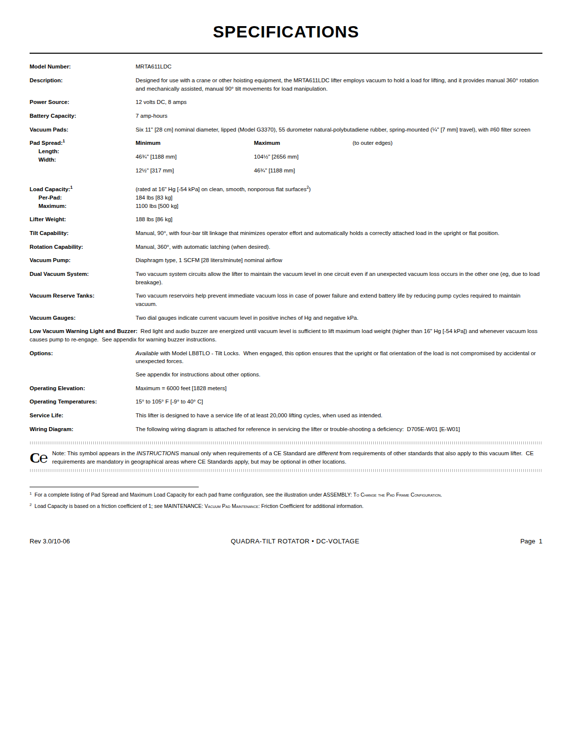SPECIFICATIONS
| Model Number: | MRTA611LDC |
| Description: | Designed for use with a crane or other hoisting equipment, the MRTA611LDC lifter employs vacuum to hold a load for lifting, and it provides manual 360° rotation and mechanically assisted, manual 90° tilt movements for load manipulation. |
| Power Source: | 12 volts DC, 8 amps |
| Battery Capacity: | 7 amp-hours |
| Vacuum Pads: | Six 11" [28 cm] nominal diameter, lipped (Model G3370), 55 durometer natural-polybutadiene rubber, spring-mounted (¼" [7 mm] travel), with #60 filter screen |
| Pad Spread: 1 Length: Width: | / Minimum / Maximum / (to outer edges) / / 46¾" [1188 mm] / 104½" [2656 mm] / / / 12½" [317 mm] / 46¾" [1188 mm] / / |
| Load Capacity: 1 Per-Pad: Maximum: | (rated at 16" Hg [-54 kPa] on clean, smooth, nonporous flat surfaces 2 ) 184 lbs [83 kg] 1100 lbs [500 kg] |
| Lifter Weight: | 188 lbs [86 kg] |
| Tilt Capability: | Manual, 90°, with four-bar tilt linkage that minimizes operator effort and automatically holds a correctly attached load in the upright or flat position. |
| Rotation Capability: | Manual, 360°, with automatic latching (when desired). |
| Vacuum Pump: | Diaphragm type, 1 SCFM [28 liters/minute] nominal airflow |
| Dual Vacuum System: | Two vacuum system circuits allow the lifter to maintain the vacuum level in one circuit even if an unexpected vacuum loss occurs in the other one (eg, due to load breakage). |
| Vacuum Reserve Tanks: | Two vacuum reservoirs help prevent immediate vacuum loss in case of power failure and extend battery life by reducing pump cycles required to maintain vacuum. |
| Vacuum Gauges: | Two dial gauges indicate current vacuum level in positive inches of Hg and negative kPa. |
| Low Vacuum Warning Light and Buzzer: Red light and audio buzzer are energized until vacuum level is sufficient to lift maximum load weight (higher than 16" Hg [-54 kPa]) and whenever vacuum loss causes pump to re-engage. See appendix for warning buzzer instructions. |
| Options: | Available with Model LB8TLO - Tilt Locks. When engaged, this option ensures that the upright or flat orientation of the load is not compromised by accidental or unexpected forces. See appendix for instructions about other options. |
| Operating Elevation: | Maximum = 6000 feet [1828 meters] |
| Operating Temperatures: | 15° to 105° F [-9° to 40° C] |
| Service Life: | This lifter is designed to have a service life of at least 20,000 lifting cycles, when used as intended. |
| Wiring Diagram: | The following wiring diagram is attached for reference in servicing the lifter or trouble-shooting a deficiency: D705E-W01 [E-W01] |
C℮
Note: This symbol appears in the INSTRUCTIONS manual only when requirements of a CE Standard are different from requirements of other standards that also apply to this vacuum lifter. CE requirements are mandatory in geographical areas where CE Standards apply, but may be optional in other locations.
1 For a complete listing of Pad Spread and Maximum Load Capacity for each pad frame configuration, see the illustration under ASSEMBLY: To Change the Pad Frame Configuration.
2 Load Capacity is based on a friction coefficient of 1; see MAINTENANCE: Vacuum Pad Maintenance: Friction Coefficient for additional information.
Rev 3.0/10-06
QUADRA-TILT ROTATOR • DC-VOLTAGE
Page 1